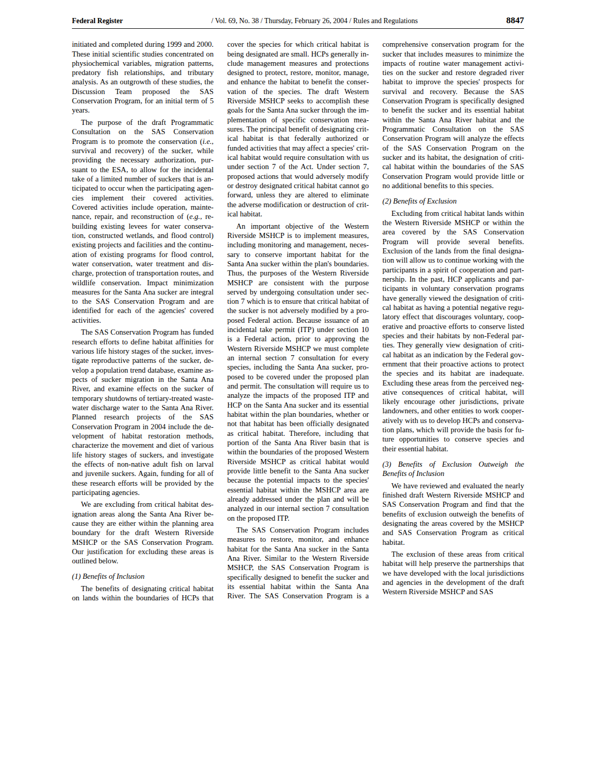Federal Register / Vol. 69, No. 38 / Thursday, February 26, 2004 / Rules and Regulations 8847
initiated and completed during 1999 and 2000. These initial scientific studies concentrated on physiochemical variables, migration patterns, predatory fish relationships, and tributary analysis. As an outgrowth of these studies, the Discussion Team proposed the SAS Conservation Program, for an initial term of 5 years.
The purpose of the draft Programmatic Consultation on the SAS Conservation Program is to promote the conservation (i.e., survival and recovery) of the sucker, while providing the necessary authorization, pursuant to the ESA, to allow for the incidental take of a limited number of suckers that is anticipated to occur when the participating agencies implement their covered activities. Covered activities include operation, maintenance, repair, and reconstruction of (e.g., rebuilding existing levees for water conservation, constructed wetlands, and flood control) existing projects and facilities and the continuation of existing programs for flood control, water conservation, water treatment and discharge, protection of transportation routes, and wildlife conservation. Impact minimization measures for the Santa Ana sucker are integral to the SAS Conservation Program and are identified for each of the agencies' covered activities.
The SAS Conservation Program has funded research efforts to define habitat affinities for various life history stages of the sucker, investigate reproductive patterns of the sucker, develop a population trend database, examine aspects of sucker migration in the Santa Ana River, and examine effects on the sucker of temporary shutdowns of tertiary-treated wastewater discharge water to the Santa Ana River. Planned research projects of the SAS Conservation Program in 2004 include the development of habitat restoration methods, characterize the movement and diet of various life history stages of suckers, and investigate the effects of non-native adult fish on larval and juvenile suckers. Again, funding for all of these research efforts will be provided by the participating agencies.
We are excluding from critical habitat designation areas along the Santa Ana River because they are either within the planning area boundary for the draft Western Riverside MSHCP or the SAS Conservation Program. Our justification for excluding these areas is outlined below.
(1) Benefits of Inclusion
The benefits of designating critical habitat on lands within the boundaries of HCPs that cover the species for which critical habitat is being designated are small. HCPs generally include management measures and protections designed to protect, restore, monitor, manage, and enhance the habitat to benefit the conservation of the species. The draft Western Riverside MSHCP seeks to accomplish these goals for the Santa Ana sucker through the implementation of specific conservation measures. The principal benefit of designating critical habitat is that federally authorized or funded activities that may affect a species' critical habitat would require consultation with us under section 7 of the Act. Under section 7, proposed actions that would adversely modify or destroy designated critical habitat cannot go forward, unless they are altered to eliminate the adverse modification or destruction of critical habitat.
An important objective of the Western Riverside MSHCP is to implement measures, including monitoring and management, necessary to conserve important habitat for the Santa Ana sucker within the plan's boundaries. Thus, the purposes of the Western Riverside MSHCP are consistent with the purpose served by undergoing consultation under section 7 which is to ensure that critical habitat of the sucker is not adversely modified by a proposed Federal action. Because issuance of an incidental take permit (ITP) under section 10 is a Federal action, prior to approving the Western Riverside MSHCP we must complete an internal section 7 consultation for every species, including the Santa Ana sucker, proposed to be covered under the proposed plan and permit. The consultation will require us to analyze the impacts of the proposed ITP and HCP on the Santa Ana sucker and its essential habitat within the plan boundaries, whether or not that habitat has been officially designated as critical habitat. Therefore, including that portion of the Santa Ana River basin that is within the boundaries of the proposed Western Riverside MSHCP as critical habitat would provide little benefit to the Santa Ana sucker because the potential impacts to the species' essential habitat within the MSHCP area are already addressed under the plan and will be analyzed in our internal section 7 consultation on the proposed ITP.
The SAS Conservation Program includes measures to restore, monitor, and enhance habitat for the Santa Ana sucker in the Santa Ana River. Similar to the Western Riverside MSHCP, the SAS Conservation Program is specifically designed to benefit the sucker and its essential habitat within the Santa Ana River. The SAS Conservation Program is a comprehensive conservation program for the sucker that includes measures to minimize the impacts of routine water management activities on the sucker and restore degraded river habitat to improve the species' prospects for survival and recovery. Because the SAS Conservation Program is specifically designed to benefit the sucker and its essential habitat within the Santa Ana River habitat and the Programmatic Consultation on the SAS Conservation Program will analyze the effects of the SAS Conservation Program on the sucker and its habitat, the designation of critical habitat within the boundaries of the SAS Conservation Program would provide little or no additional benefits to this species.
(2) Benefits of Exclusion
Excluding from critical habitat lands within the Western Riverside MSHCP or within the area covered by the SAS Conservation Program will provide several benefits. Exclusion of the lands from the final designation will allow us to continue working with the participants in a spirit of cooperation and partnership. In the past, HCP applicants and participants in voluntary conservation programs have generally viewed the designation of critical habitat as having a potential negative regulatory effect that discourages voluntary, cooperative and proactive efforts to conserve listed species and their habitats by non-Federal parties. They generally view designation of critical habitat as an indication by the Federal government that their proactive actions to protect the species and its habitat are inadequate. Excluding these areas from the perceived negative consequences of critical habitat, will likely encourage other jurisdictions, private landowners, and other entities to work cooperatively with us to develop HCPs and conservation plans, which will provide the basis for future opportunities to conserve species and their essential habitat.
(3) Benefits of Exclusion Outweigh the Benefits of Inclusion
We have reviewed and evaluated the nearly finished draft Western Riverside MSHCP and SAS Conservation Program and find that the benefits of exclusion outweigh the benefits of designating the areas covered by the MSHCP and SAS Conservation Program as critical habitat.
The exclusion of these areas from critical habitat will help preserve the partnerships that we have developed with the local jurisdictions and agencies in the development of the draft Western Riverside MSHCP and SAS